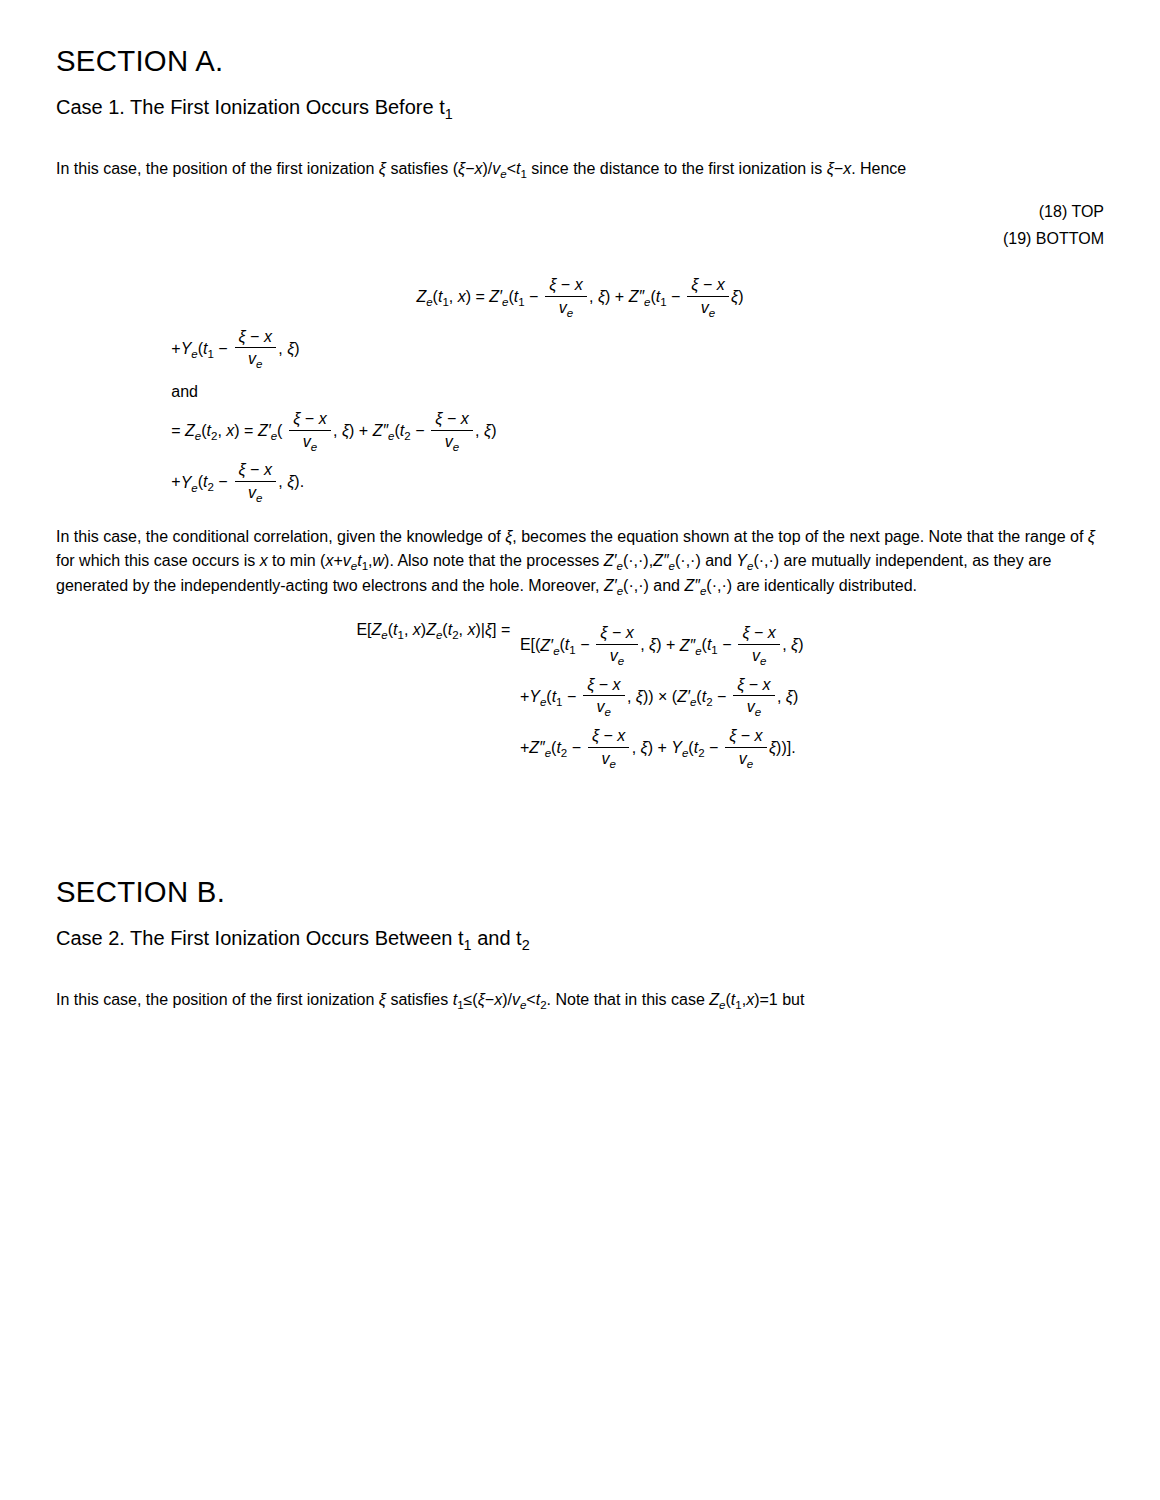SECTION A.
Case 1. The First Ionization Occurs Before t1
In this case, the position of the first ionization ξ satisfies (ξ−x)/ve<t1 since the distance to the first ionization is ξ−x. Hence
(18) TOP
(19) BOTTOM
Ze(t1, x) = Z′e(t1 − ξ − x ve, ξ) + Z″e(t1 − ξ − x ve ξ) +Ye(t1 − ξ − x ve, ξ) and = Ze(t2, x) = Z′e( ξ − x ve, ξ) + Z″e(t2 − ξ − x ve, ξ) +Ye(t2 − ξ − x ve, ξ).
In this case, the conditional correlation, given the knowledge of ξ, becomes the equation shown at the top of the next page. Note that the range of ξ for which this case occurs is x to min (x+vet1,w). Also note that the processes Z′e(·,·),Z″e(·,·) and Ye(·,·) are mutually independent, as they are generated by the independently-acting two electrons and the hole. Moreover, Z′e(·,·) and Z″e(·,·) are identically distributed.
E[Ze(t1, x)Ze(t2, x)|ξ] =
E[(Z′e(t1 − ξ − x ve, ξ) + Z″e(t1 − ξ − x ve, ξ) +Ye(t1 − ξ − x ve, ξ)) × (Z′e(t2 − ξ − x ve, ξ) +Z″e(t2 − ξ − x ve, ξ) + Ye(t2 − ξ − x ve ξ))].
SECTION B.
Case 2. The First Ionization Occurs Between t1 and t2
In this case, the position of the first ionization ξ satisfies t1≤(ξ−x)/ve<t2. Note that in this case Ze(t1,x)=1 but